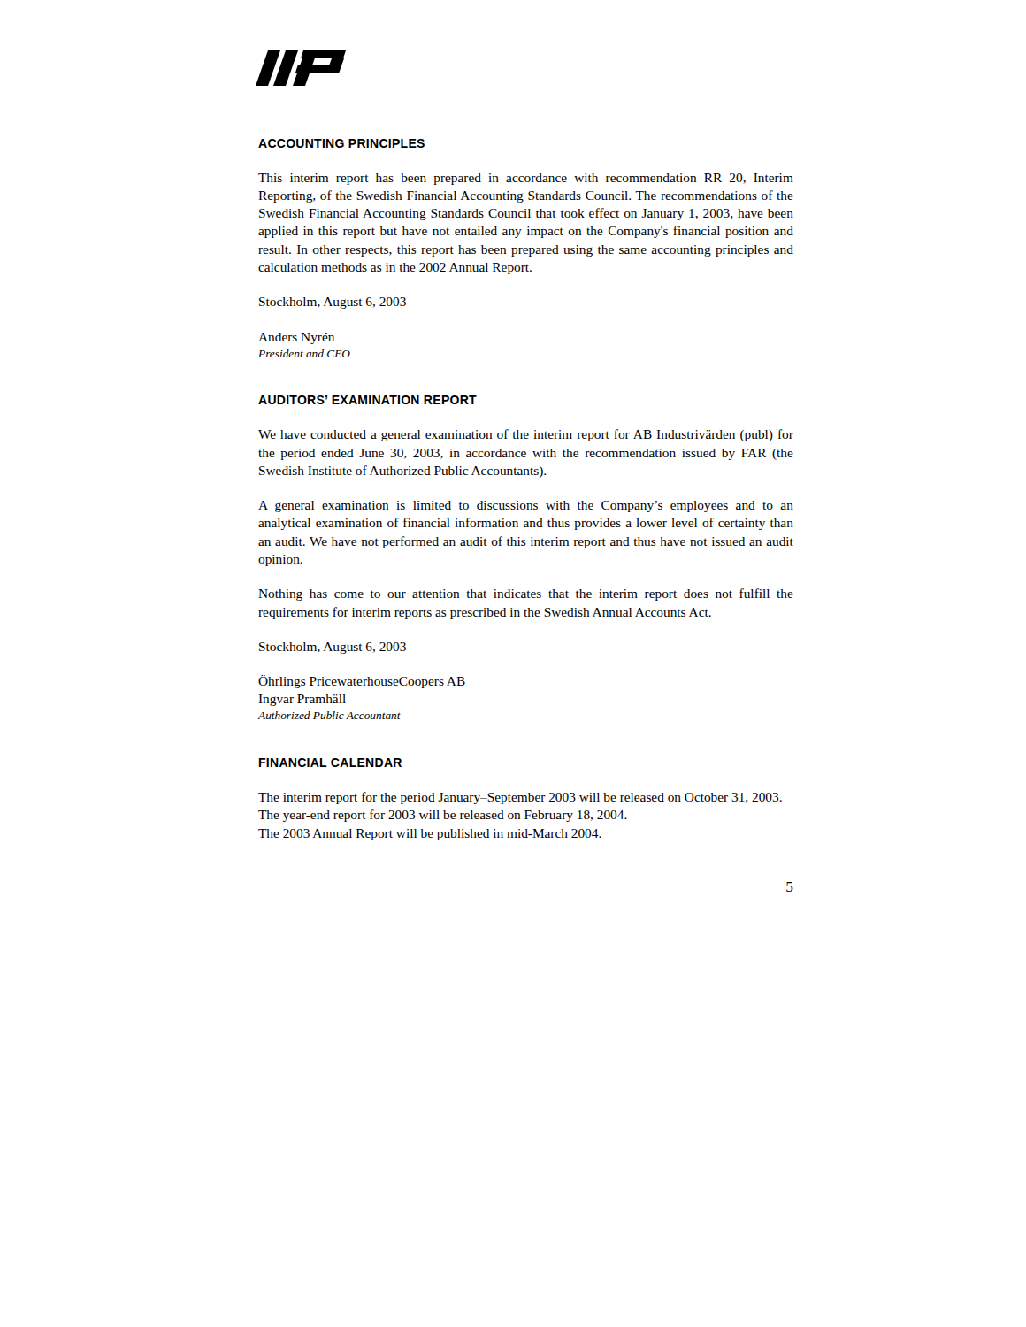ACCOUNTING PRINCIPLES
This interim report has been prepared in accordance with recommendation RR 20, Interim Reporting, of the Swedish Financial Accounting Standards Council. The recommendations of the Swedish Financial Accounting Standards Council that took effect on January 1, 2003, have been applied in this report but have not entailed any impact on the Company's financial position and result. In other respects, this report has been prepared using the same accounting principles and calculation methods as in the 2002 Annual Report.
Stockholm, August 6, 2003
Anders Nyrén
President and CEO
AUDITORS’ EXAMINATION REPORT
We have conducted a general examination of the interim report for AB Industrivärden (publ) for the period ended June 30, 2003, in accordance with the recommendation issued by FAR (the Swedish Institute of Authorized Public Accountants).
A general examination is limited to discussions with the Company’s employees and to an analytical examination of financial information and thus provides a lower level of certainty than an audit. We have not performed an audit of this interim report and thus have not issued an audit opinion.
Nothing has come to our attention that indicates that the interim report does not fulfill the requirements for interim reports as prescribed in the Swedish Annual Accounts Act.
Stockholm, August 6, 2003
Öhrlings PricewaterhouseCoopers AB
Ingvar Pramhäll
Authorized Public Accountant
FINANCIAL CALENDAR
The interim report for the period January–September 2003 will be released on October 31, 2003.
The year-end report for 2003 will be released on February 18, 2004.
The 2003 Annual Report will be published in mid-March 2004.
5